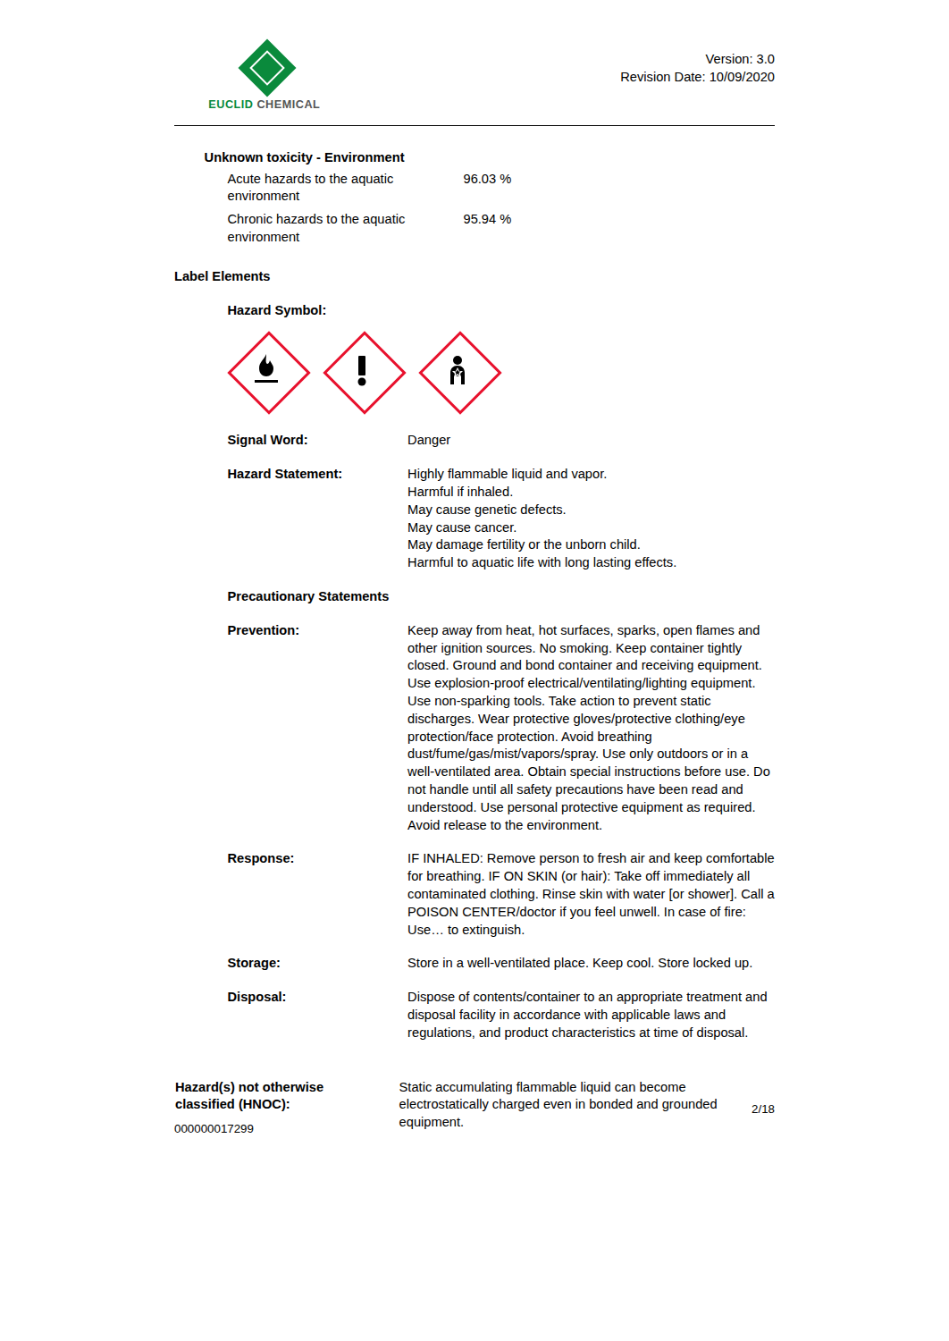EUCLID CHEMICAL
Version: 3.0
Revision Date: 10/09/2020
Unknown toxicity - Environment
| Acute hazards to the aquatic environment | 96.03 % |
| Chronic hazards to the aquatic environment | 95.94 % |
Label Elements
Hazard Symbol:
| Signal Word: | Danger |
| Hazard Statement: | Highly flammable liquid and vapor. Harmful if inhaled. May cause genetic defects. May cause cancer. May damage fertility or the unborn child. Harmful to aquatic life with long lasting effects. |
| Precautionary Statements | |
| Prevention: | Keep away from heat, hot surfaces, sparks, open flames and other ignition sources. No smoking. Keep container tightly closed. Ground and bond container and receiving equipment. Use explosion-proof electrical/ventilating/lighting equipment. Use non-sparking tools. Take action to prevent static discharges. Wear protective gloves/protective clothing/eye protection/face protection. Avoid breathing dust/fume/gas/mist/vapors/spray. Use only outdoors or in a well-ventilated area. Obtain special instructions before use. Do not handle until all safety precautions have been read and understood. Use personal protective equipment as required. Avoid release to the environment. |
| Response: | IF INHALED: Remove person to fresh air and keep comfortable for breathing. IF ON SKIN (or hair): Take off immediately all contaminated clothing. Rinse skin with water [or shower]. Call a POISON CENTER/doctor if you feel unwell. In case of fire: Use… to extinguish. |
| Storage: | Store in a well-ventilated place. Keep cool. Store locked up. |
| Disposal: | Dispose of contents/container to an appropriate treatment and disposal facility in accordance with applicable laws and regulations, and product characteristics at time of disposal. |
| Hazard(s) not otherwise classified (HNOC): | Static accumulating flammable liquid can become electrostatically charged even in bonded and grounded equipment. |
2/18
000000017299